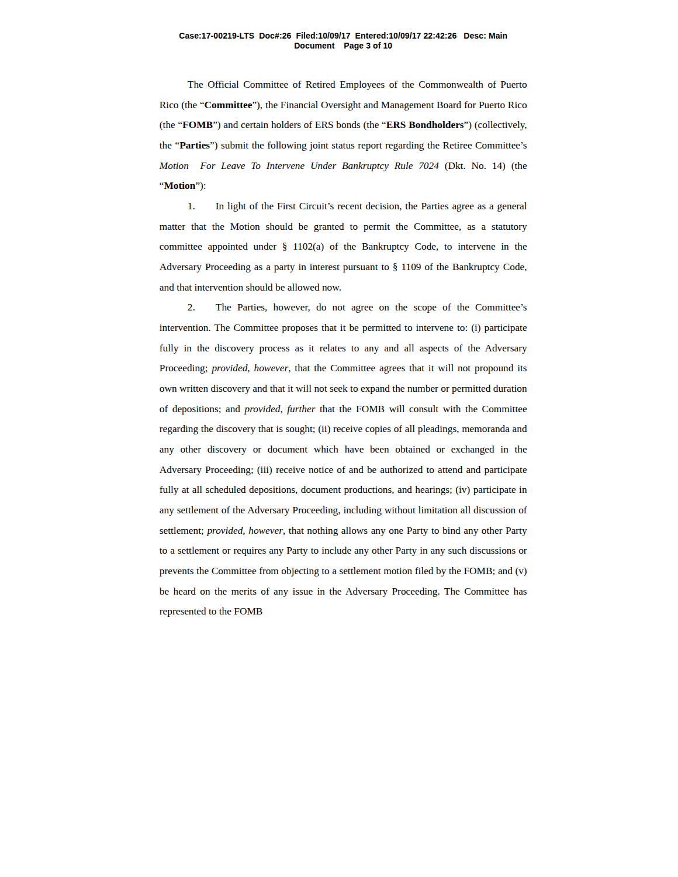Case:17-00219-LTS Doc#:26 Filed:10/09/17 Entered:10/09/17 22:42:26 Desc: Main Document Page 3 of 10
The Official Committee of Retired Employees of the Commonwealth of Puerto Rico (the “Committee”), the Financial Oversight and Management Board for Puerto Rico (the “FOMB”) and certain holders of ERS bonds (the “ERS Bondholders”) (collectively, the “Parties”) submit the following joint status report regarding the Retiree Committee’s Motion For Leave To Intervene Under Bankruptcy Rule 7024 (Dkt. No. 14) (the “Motion”):
1. In light of the First Circuit’s recent decision, the Parties agree as a general matter that the Motion should be granted to permit the Committee, as a statutory committee appointed under § 1102(a) of the Bankruptcy Code, to intervene in the Adversary Proceeding as a party in interest pursuant to § 1109 of the Bankruptcy Code, and that intervention should be allowed now.
2. The Parties, however, do not agree on the scope of the Committee’s intervention. The Committee proposes that it be permitted to intervene to: (i) participate fully in the discovery process as it relates to any and all aspects of the Adversary Proceeding; provided, however, that the Committee agrees that it will not propound its own written discovery and that it will not seek to expand the number or permitted duration of depositions; and provided, further that the FOMB will consult with the Committee regarding the discovery that is sought; (ii) receive copies of all pleadings, memoranda and any other discovery or document which have been obtained or exchanged in the Adversary Proceeding; (iii) receive notice of and be authorized to attend and participate fully at all scheduled depositions, document productions, and hearings; (iv) participate in any settlement of the Adversary Proceeding, including without limitation all discussion of settlement; provided, however, that nothing allows any one Party to bind any other Party to a settlement or requires any Party to include any other Party in any such discussions or prevents the Committee from objecting to a settlement motion filed by the FOMB; and (v) be heard on the merits of any issue in the Adversary Proceeding. The Committee has represented to the FOMB